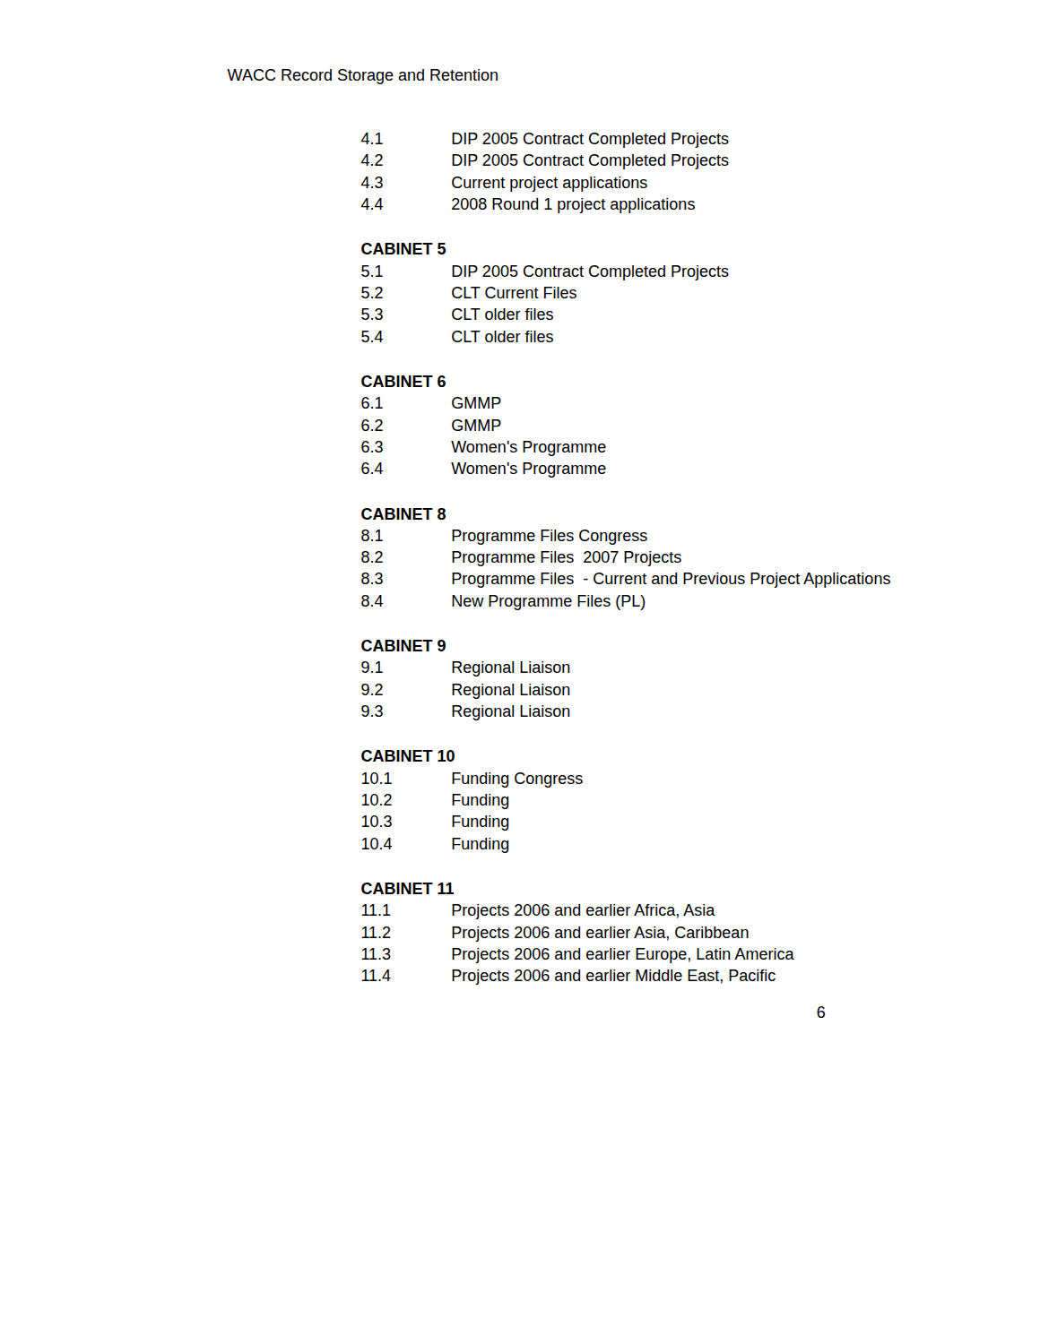WACC Record Storage and Retention
4.1 DIP 2005 Contract Completed Projects
4.2 DIP 2005 Contract Completed Projects
4.3 Current project applications
4.42008 Round 1 project applications
CABINET 5
5.1 DIP 2005 Contract Completed Projects
5.2 CLT Current Files
5.3 CLT older files
5.4 CLT older files
CABINET 6
6.1 GMMP
6.2 GMMP
6.3 Women's Programme
6.4 Women's Programme
CABINET 8
8.1 Programme Files Congress
8.2 Programme Files 2007 Projects
8.3 Programme Files - Current and Previous Project Applications
8.4 New Programme Files (PL)
CABINET 9
9.1 Regional Liaison
9.2 Regional Liaison
9.3 Regional Liaison
CABINET 10
10.1 Funding Congress
10.2 Funding
10.3 Funding
10.4 Funding
CABINET 11
11.1 Projects 2006 and earlier Africa, Asia
11.2 Projects 2006 and earlier Asia, Caribbean
11.3 Projects 2006 and earlier Europe, Latin America
11.4 Projects 2006 and earlier Middle East, Pacific
6